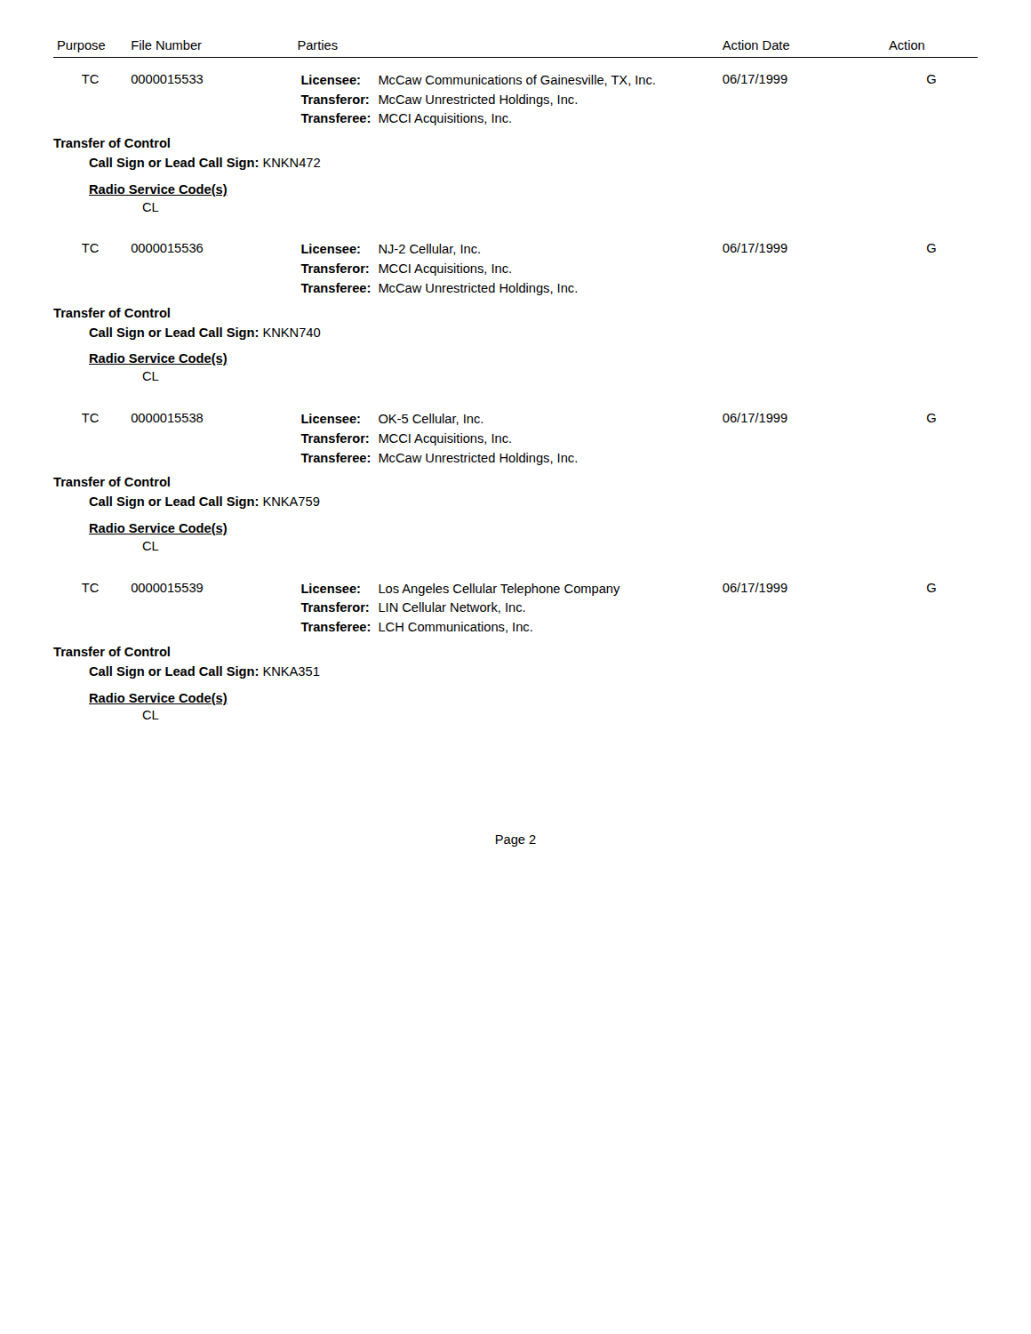| Purpose | File Number | Parties | Action Date | Action |
| TC | 0000015533 | / Licensee: / McCaw Communications of Gainesville, TX, Inc. / / Transferor: / McCaw Unrestricted Holdings, Inc. / / Transferee: / MCCI Acquisitions, Inc. / | 06/17/1999 | G |
Transfer of Control
Call Sign or Lead Call Sign: KNKN472
Radio Service Code(s)
CL
| TC | 0000015536 | / Licensee: / NJ-2 Cellular, Inc. / / Transferor: / MCCI Acquisitions, Inc. / / Transferee: / McCaw Unrestricted Holdings, Inc. / | 06/17/1999 | G |
Transfer of Control
Call Sign or Lead Call Sign: KNKN740
Radio Service Code(s)
CL
| TC | 0000015538 | / Licensee: / OK-5 Cellular, Inc. / / Transferor: / MCCI Acquisitions, Inc. / / Transferee: / McCaw Unrestricted Holdings, Inc. / | 06/17/1999 | G |
Transfer of Control
Call Sign or Lead Call Sign: KNKA759
Radio Service Code(s)
CL
| TC | 0000015539 | / Licensee: / Los Angeles Cellular Telephone Company / / Transferor: / LIN Cellular Network, Inc. / / Transferee: / LCH Communications, Inc. / | 06/17/1999 | G |
Transfer of Control
Call Sign or Lead Call Sign: KNKA351
Radio Service Code(s)
CL
Page 2